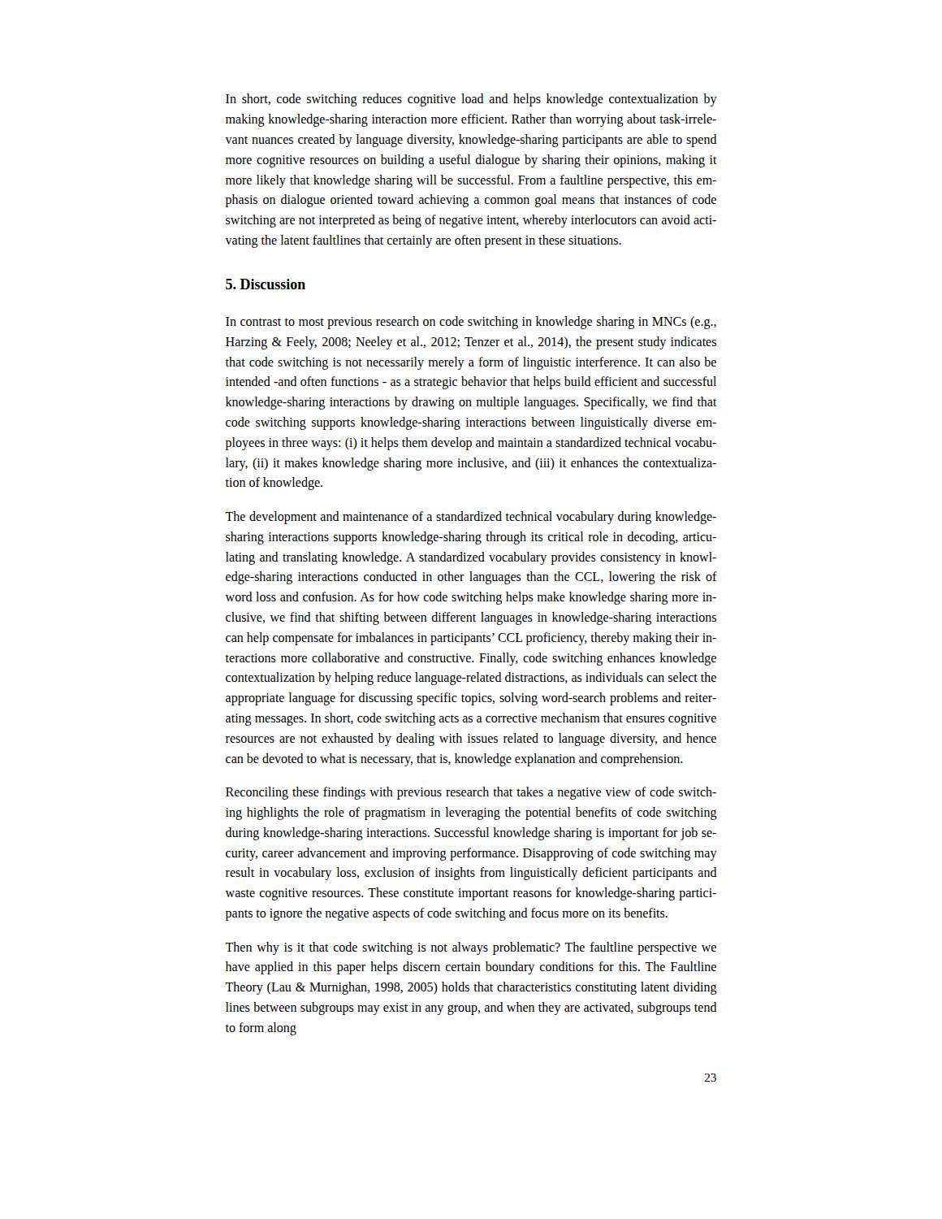In short, code switching reduces cognitive load and helps knowledge contextualization by making knowledge-sharing interaction more efficient. Rather than worrying about task-irrelevant nuances created by language diversity, knowledge-sharing participants are able to spend more cognitive resources on building a useful dialogue by sharing their opinions, making it more likely that knowledge sharing will be successful. From a faultline perspective, this emphasis on dialogue oriented toward achieving a common goal means that instances of code switching are not interpreted as being of negative intent, whereby interlocutors can avoid activating the latent faultlines that certainly are often present in these situations.
5. Discussion
In contrast to most previous research on code switching in knowledge sharing in MNCs (e.g., Harzing & Feely, 2008; Neeley et al., 2012; Tenzer et al., 2014), the present study indicates that code switching is not necessarily merely a form of linguistic interference. It can also be intended -and often functions - as a strategic behavior that helps build efficient and successful knowledge-sharing interactions by drawing on multiple languages. Specifically, we find that code switching supports knowledge-sharing interactions between linguistically diverse employees in three ways: (i) it helps them develop and maintain a standardized technical vocabulary, (ii) it makes knowledge sharing more inclusive, and (iii) it enhances the contextualization of knowledge.
The development and maintenance of a standardized technical vocabulary during knowledge-sharing interactions supports knowledge-sharing through its critical role in decoding, articulating and translating knowledge. A standardized vocabulary provides consistency in knowledge-sharing interactions conducted in other languages than the CCL, lowering the risk of word loss and confusion. As for how code switching helps make knowledge sharing more inclusive, we find that shifting between different languages in knowledge-sharing interactions can help compensate for imbalances in participants’ CCL proficiency, thereby making their interactions more collaborative and constructive. Finally, code switching enhances knowledge contextualization by helping reduce language-related distractions, as individuals can select the appropriate language for discussing specific topics, solving word-search problems and reiterating messages. In short, code switching acts as a corrective mechanism that ensures cognitive resources are not exhausted by dealing with issues related to language diversity, and hence can be devoted to what is necessary, that is, knowledge explanation and comprehension.
Reconciling these findings with previous research that takes a negative view of code switching highlights the role of pragmatism in leveraging the potential benefits of code switching during knowledge-sharing interactions. Successful knowledge sharing is important for job security, career advancement and improving performance. Disapproving of code switching may result in vocabulary loss, exclusion of insights from linguistically deficient participants and waste cognitive resources. These constitute important reasons for knowledge-sharing participants to ignore the negative aspects of code switching and focus more on its benefits.
Then why is it that code switching is not always problematic? The faultline perspective we have applied in this paper helps discern certain boundary conditions for this. The Faultline Theory (Lau & Murnighan, 1998, 2005) holds that characteristics constituting latent dividing lines between subgroups may exist in any group, and when they are activated, subgroups tend to form along
23